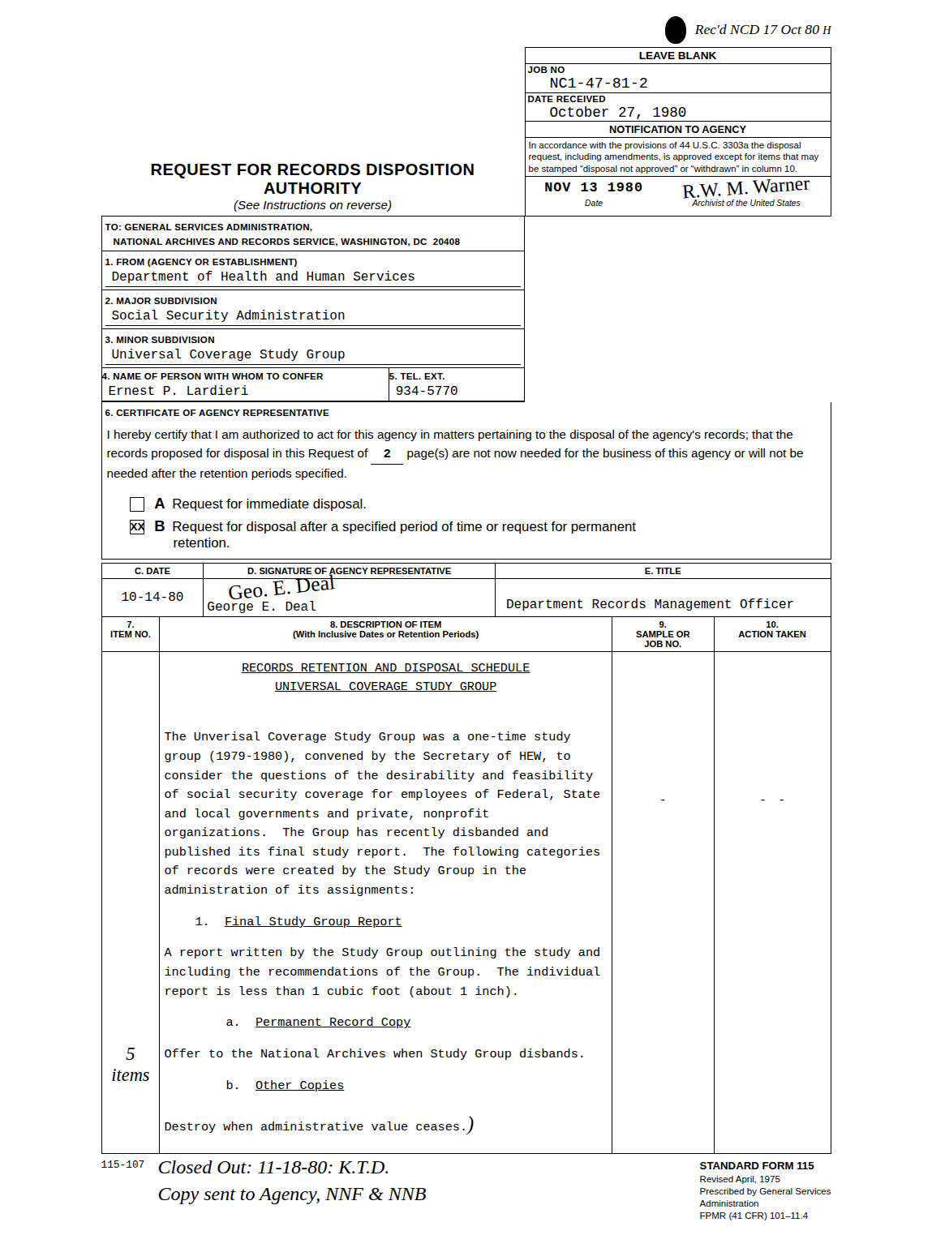Rec'd NCD 17 Oct 80 H
| REQUEST FOR RECORDS DISPOSITION AUTHORITY (See Instructions on reverse) | LEAVE BLANK JOB NO NC1-47-81-2 DATE RECEIVED October 27, 1980 NOTIFICATION TO AGENCY In accordance with the provisions of 44 U.S.C. 3303a the disposal request, including amendments, is approved except for items that may be stamped “disposal not approved” or “withdrawn” in column 10. / NOV 13 1980 / R.W. M. Warner / / Date / Archivist of the United States / |
| TO: GENERAL SERVICES ADMINISTRATION, NATIONAL ARCHIVES AND RECORDS SERVICE, WASHINGTON, DC 20408 1. FROM (AGENCY OR ESTABLISHMENT) Department of Health and Human Services 2. MAJOR SUBDIVISION Social Security Administration 3. MINOR SUBDIVISION Universal Coverage Study Group / 4. NAME OF PERSON WITH WHOM TO CONFER Ernest P. Lardieri / 5. TEL. EXT. 934-5770 / | |
6. CERTIFICATE OF AGENCY REPRESENTATIVE
I hereby certify that I am authorized to act for this agency in matters pertaining to the disposal of the agency's records; that the records proposed for disposal in this Request of 2 page(s) are not now needed for the business of this agency or will not be needed after the retention periods specified.
A Request for immediate disposal.
XX B Request for disposal after a specified period of time or request for permanent
retention.
| C. DATE | D. SIGNATURE OF AGENCY REPRESENTATIVE | E. TITLE |
| --- | --- | --- |
| 10-14-80 | George E. Deal Geo. E. Deal | Department Records Management Officer |
| 7. ITEM NO. | 8. DESCRIPTION OF ITEM (With Inclusive Dates or Retention Periods) | 9. SAMPLE OR JOB NO. | 10. ACTION TAKEN |
| --- | --- | --- | --- |
| 5 items | RECORDS RETENTION AND DISPOSAL SCHEDULE UNIVERSAL COVERAGE STUDY GROUP The Unverisal Coverage Study Group was a one-time study group (1979-1980), convened by the Secretary of HEW, to consider the questions of the desirability and feasibility of social security coverage for employees of Federal, State and local governments and private, nonprofit organizations. The Group has recently disbanded and published its final study report. The following categories of records were created by the Study Group in the administration of its assignments: 1. Final Study Group Report A report written by the Study Group outlining the study and including the recommendations of the Group. The individual report is less than 1 cubic foot (about 1 inch). a. Permanent Record Copy Offer to the National Archives when Study Group disbands. b. Other Copies Destroy when administrative value ceases. ) | - | - - |
115-107
Closed Out: 11-18-80: K.T.D.
Copy sent to Agency, NNF & NNB
STANDARD FORM 115
Revised April, 1975
Prescribed by General Services
Administration
FPMR (41 CFR) 101–11.4